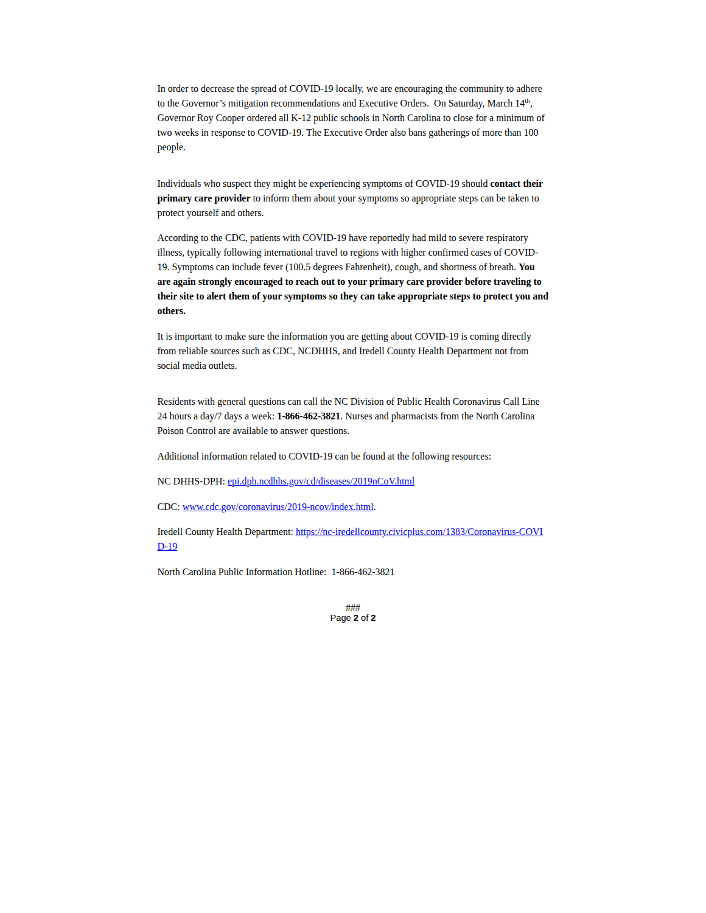In order to decrease the spread of COVID-19 locally, we are encouraging the community to adhere to the Governor’s mitigation recommendations and Executive Orders. On Saturday, March 14th, Governor Roy Cooper ordered all K-12 public schools in North Carolina to close for a minimum of two weeks in response to COVID-19. The Executive Order also bans gatherings of more than 100 people.
Individuals who suspect they might be experiencing symptoms of COVID-19 should contact their primary care provider to inform them about your symptoms so appropriate steps can be taken to protect yourself and others.
According to the CDC, patients with COVID-19 have reportedly had mild to severe respiratory illness, typically following international travel to regions with higher confirmed cases of COVID-19. Symptoms can include fever (100.5 degrees Fahrenheit), cough, and shortness of breath. You are again strongly encouraged to reach out to your primary care provider before traveling to their site to alert them of your symptoms so they can take appropriate steps to protect you and others.
It is important to make sure the information you are getting about COVID-19 is coming directly from reliable sources such as CDC, NCDHHS, and Iredell County Health Department not from social media outlets.
Residents with general questions can call the NC Division of Public Health Coronavirus Call Line 24 hours a day/7 days a week: 1-866-462-3821. Nurses and pharmacists from the North Carolina Poison Control are available to answer questions.
Additional information related to COVID-19 can be found at the following resources:
NC DHHS-DPH: epi.dph.ncdhhs.gov/cd/diseases/2019nCoV.html
CDC: www.cdc.gov/coronavirus/2019-ncov/index.html.
Iredell County Health Department: https://nc-iredellcounty.civicplus.com/1383/Coronavirus-COVID-19
North Carolina Public Information Hotline: 1-866-462-3821
###
Page 2 of 2